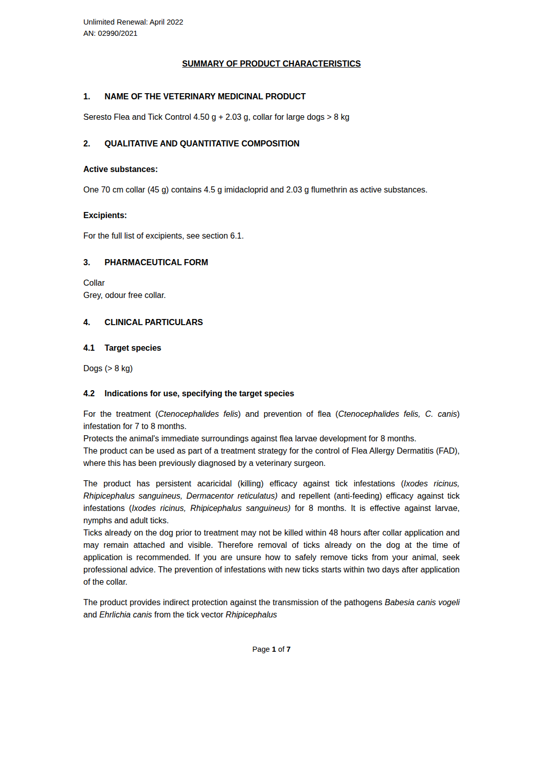Unlimited Renewal: April 2022
AN: 02990/2021
SUMMARY OF PRODUCT CHARACTERISTICS
1. NAME OF THE VETERINARY MEDICINAL PRODUCT
Seresto Flea and Tick Control 4.50 g + 2.03 g, collar for large dogs > 8 kg
2. QUALITATIVE AND QUANTITATIVE COMPOSITION
Active substances:
One 70 cm collar (45 g) contains 4.5 g imidacloprid and 2.03 g flumethrin as active substances.
Excipients:
For the full list of excipients, see section 6.1.
3. PHARMACEUTICAL FORM
Collar
Grey, odour free collar.
4. CLINICAL PARTICULARS
4.1 Target species
Dogs (> 8 kg)
4.2 Indications for use, specifying the target species
For the treatment (Ctenocephalides felis) and prevention of flea (Ctenocephalides felis, C. canis) infestation for 7 to 8 months.
Protects the animal's immediate surroundings against flea larvae development for 8 months.
The product can be used as part of a treatment strategy for the control of Flea Allergy Dermatitis (FAD), where this has been previously diagnosed by a veterinary surgeon.
The product has persistent acaricidal (killing) efficacy against tick infestations (Ixodes ricinus, Rhipicephalus sanguineus, Dermacentor reticulatus) and repellent (anti-feeding) efficacy against tick infestations (Ixodes ricinus, Rhipicephalus sanguineus) for 8 months. It is effective against larvae, nymphs and adult ticks.
Ticks already on the dog prior to treatment may not be killed within 48 hours after collar application and may remain attached and visible. Therefore removal of ticks already on the dog at the time of application is recommended. If you are unsure how to safely remove ticks from your animal, seek professional advice. The prevention of infestations with new ticks starts within two days after application of the collar.
The product provides indirect protection against the transmission of the pathogens Babesia canis vogeli and Ehrlichia canis from the tick vector Rhipicephalus
Page 1 of 7